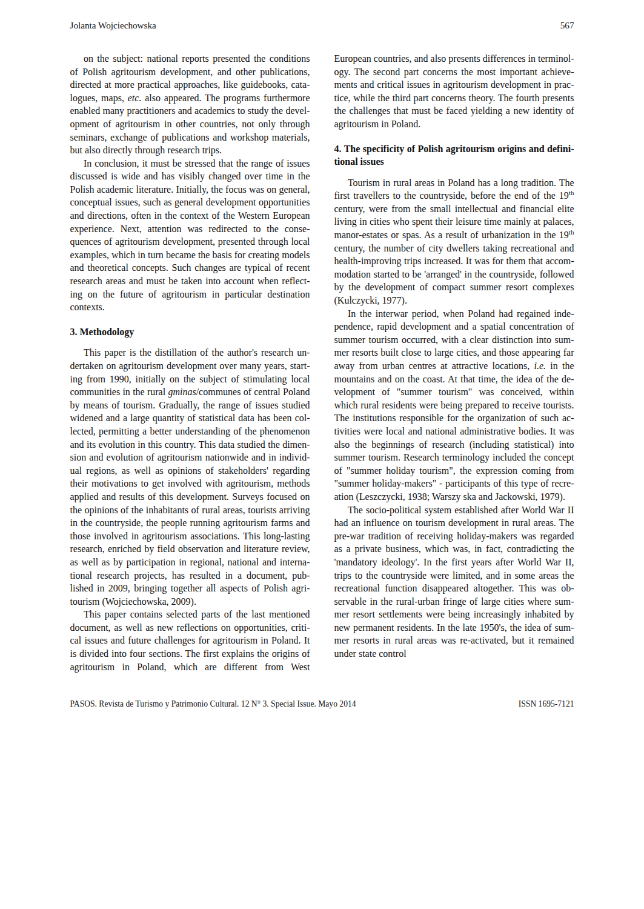Jolanta Wojciechowska 567
on the subject: national reports presented the conditions of Polish agritourism development, and other publications, directed at more practical approaches, like guidebooks, catalogues, maps, etc. also appeared. The programs furthermore enabled many practitioners and academics to study the development of agritourism in other countries, not only through seminars, exchange of publications and workshop materials, but also directly through research trips.
In conclusion, it must be stressed that the range of issues discussed is wide and has visibly changed over time in the Polish academic literature. Initially, the focus was on general, conceptual issues, such as general development opportunities and directions, often in the context of the Western European experience. Next, attention was redirected to the consequences of agritourism development, presented through local examples, which in turn became the basis for creating models and theoretical concepts. Such changes are typical of recent research areas and must be taken into account when reflecting on the future of agritourism in particular destination contexts.
3. Methodology
This paper is the distillation of the author's research undertaken on agritourism development over many years, starting from 1990, initially on the subject of stimulating local communities in the rural gminas/communes of central Poland by means of tourism. Gradually, the range of issues studied widened and a large quantity of statistical data has been collected, permitting a better understanding of the phenomenon and its evolution in this country. This data studied the dimension and evolution of agritourism nationwide and in individual regions, as well as opinions of stakeholders' regarding their motivations to get involved with agritourism, methods applied and results of this development. Surveys focused on the opinions of the inhabitants of rural areas, tourists arriving in the countryside, the people running agritourism farms and those involved in agritourism associations. This long-lasting research, enriched by field observation and literature review, as well as by participation in regional, national and international research projects, has resulted in a document, published in 2009, bringing together all aspects of Polish agritourism (Wojciechowska, 2009).
This paper contains selected parts of the last mentioned document, as well as new reflections on opportunities, critical issues and future challenges for agritourism in Poland. It is divided into four sections. The first explains the origins of agritourism in Poland, which are different from West European countries, and also presents differences in terminology. The second part concerns the most important achievements and critical issues in agritourism development in practice, while the third part concerns theory. The fourth presents the challenges that must be faced yielding a new identity of agritourism in Poland.
4. The specificity of Polish agritourism origins and definitional issues
Tourism in rural areas in Poland has a long tradition. The first travellers to the countryside, before the end of the 19th century, were from the small intellectual and financial elite living in cities who spent their leisure time mainly at palaces, manor-estates or spas. As a result of urbanization in the 19th century, the number of city dwellers taking recreational and health-improving trips increased. It was for them that accommodation started to be 'arranged' in the countryside, followed by the development of compact summer resort complexes (Kulczycki, 1977).
In the interwar period, when Poland had regained independence, rapid development and a spatial concentration of summer tourism occurred, with a clear distinction into summer resorts built close to large cities, and those appearing far away from urban centres at attractive locations, i.e. in the mountains and on the coast. At that time, the idea of the development of "summer tourism" was conceived, within which rural residents were being prepared to receive tourists. The institutions responsible for the organization of such activities were local and national administrative bodies. It was also the beginnings of research (including statistical) into summer tourism. Research terminology included the concept of "summer holiday tourism", the expression coming from "summer holiday-makers" - participants of this type of recreation (Leszczycki, 1938; Warszy ska and Jackowski, 1979).
The socio-political system established after World War II had an influence on tourism development in rural areas. The pre-war tradition of receiving holiday-makers was regarded as a private business, which was, in fact, contradicting the 'mandatory ideology'. In the first years after World War II, trips to the countryside were limited, and in some areas the recreational function disappeared altogether. This was observable in the rural-urban fringe of large cities where summer resort settlements were being increasingly inhabited by new permanent residents. In the late 1950's, the idea of summer resorts in rural areas was re-activated, but it remained under state control
PASOS. Revista de Turismo y Patrimonio Cultural. 12 N° 3. Special Issue. Mayo 2014 ISSN 1695-7121